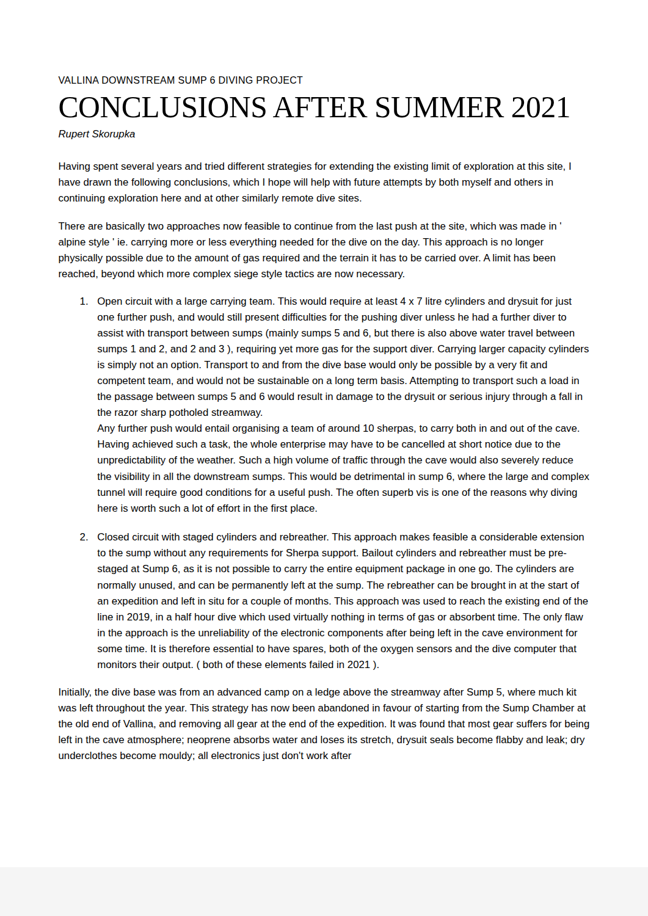VALLINA DOWNSTREAM SUMP 6 DIVING PROJECT
CONCLUSIONS AFTER SUMMER 2021
Rupert Skorupka
Having spent several years and tried different strategies for extending the existing limit of exploration at this site, I have drawn the following conclusions, which I hope will help with future attempts by both myself and others in continuing exploration here and at other similarly remote dive sites.
There are basically two approaches now feasible to continue from the last push at the site, which was made in ' alpine style ' ie. carrying more or less everything needed for the dive on the day. This approach is no longer physically possible due to the amount of gas required and the terrain it has to be carried over. A limit has been reached, beyond which more complex siege style tactics are now necessary.
Open circuit with a large carrying team. This would require at least 4 x 7 litre cylinders and drysuit for just one further push, and would still present difficulties for the pushing diver unless he had a further diver to assist with transport between sumps (mainly sumps 5 and 6, but there is also above water travel between sumps 1 and 2, and 2 and 3 ), requiring yet more gas for the support diver. Carrying larger capacity cylinders is simply not an option. Transport to and from the dive base would only be possible by a very fit and competent team, and would not be sustainable on a long term basis. Attempting to transport such a load in the passage between sumps 5 and 6 would result in damage to the drysuit or serious injury through a fall in the razor sharp potholed streamway.
Any further push would entail organising a team of around 10 sherpas, to carry both in and out of the cave. Having achieved such a task, the whole enterprise may have to be cancelled at short notice due to the unpredictability of the weather. Such a high volume of traffic through the cave would also severely reduce the visibility in all the downstream sumps. This would be detrimental in sump 6, where the large and complex tunnel will require good conditions for a useful push. The often superb vis is one of the reasons why diving here is worth such a lot of effort in the first place.
Closed circuit with staged cylinders and rebreather. This approach makes feasible a considerable extension to the sump without any requirements for Sherpa support. Bailout cylinders and rebreather must be pre-staged at Sump 6, as it is not possible to carry the entire equipment package in one go. The cylinders are normally unused, and can be permanently left at the sump. The rebreather can be brought in at the start of an expedition and left in situ for a couple of months. This approach was used to reach the existing end of the line in 2019, in a half hour dive which used virtually nothing in terms of gas or absorbent time. The only flaw in the approach is the unreliability of the electronic components after being left in the cave environment for some time. It is therefore essential to have spares, both of the oxygen sensors and the dive computer that monitors their output. ( both of these elements failed in 2021 ).
Initially, the dive base was from an advanced camp on a ledge above the streamway after Sump 5, where much kit was left throughout the year. This strategy has now been abandoned in favour of starting from the Sump Chamber at the old end of Vallina, and removing all gear at the end of the expedition. It was found that most gear suffers for being left in the cave atmosphere; neoprene absorbs water and loses its stretch, drysuit seals become flabby and leak; dry underclothes become mouldy; all electronics just don't work after